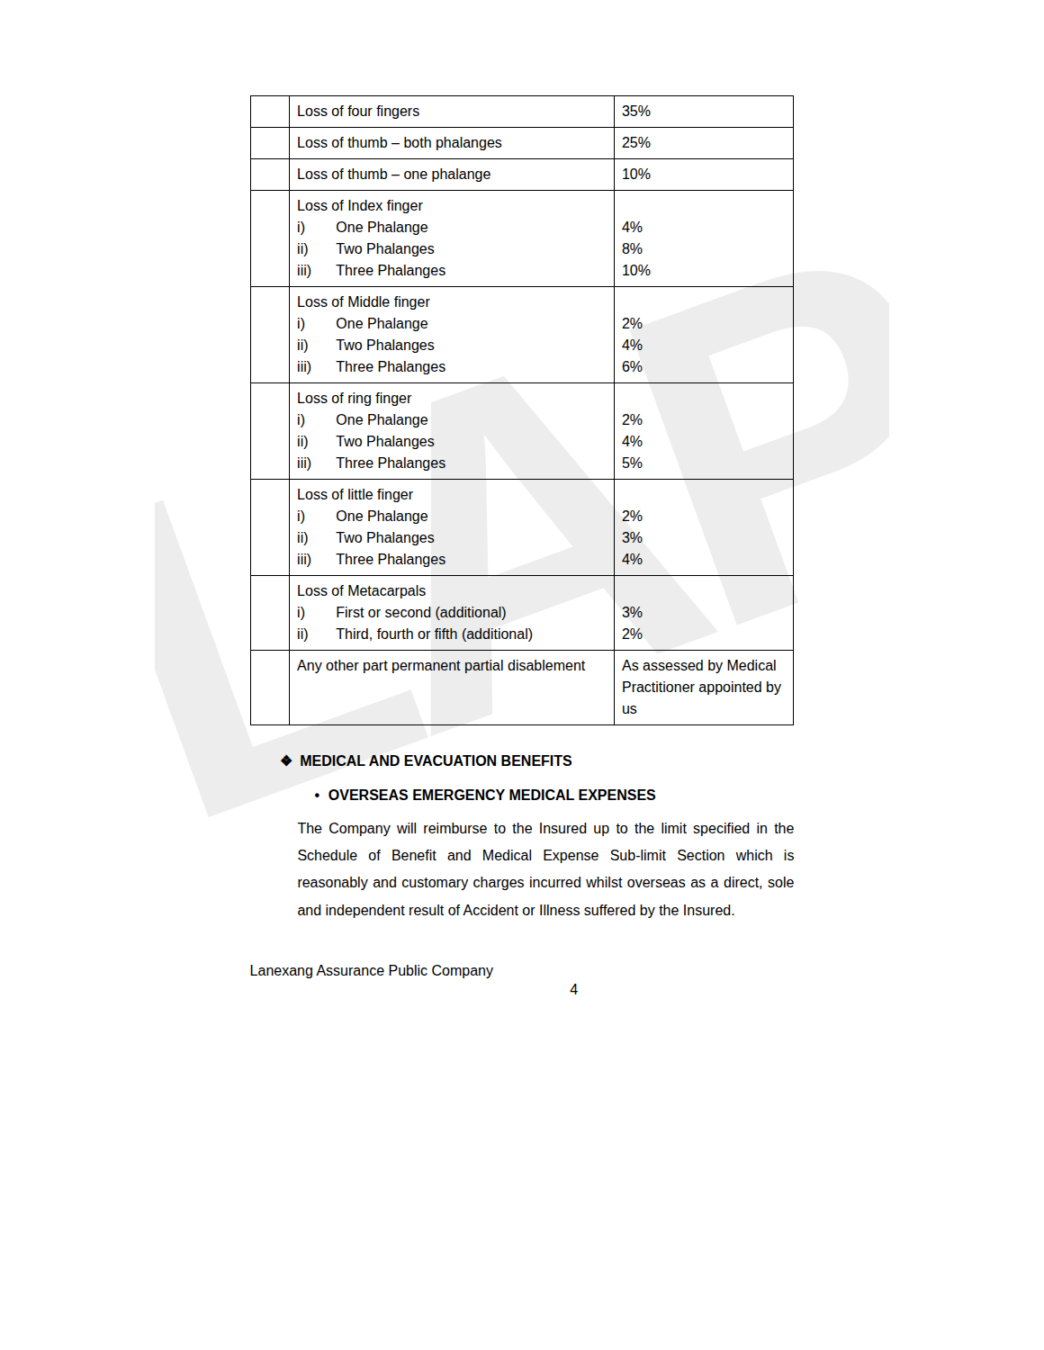LAP
| | Loss of four fingers | 35% |
| | Loss of thumb – both phalanges | 25% |
| | Loss of thumb – one phalange | 10% |
| | Loss of Index finger i) One Phalange ii) Two Phalanges iii) Three Phalanges | 4% 8% 10% |
| | Loss of Middle finger i) One Phalange ii) Two Phalanges iii) Three Phalanges | 2% 4% 6% |
| | Loss of ring finger i) One Phalange ii) Two Phalanges iii) Three Phalanges | 2% 4% 5% |
| | Loss of little finger i) One Phalange ii) Two Phalanges iii) Three Phalanges | 2% 3% 4% |
| | Loss of Metacarpals i) First or second (additional) ii) Third, fourth or fifth (additional) | 3% 2% |
| | Any other part permanent partial disablement | As assessed by Medical Practitioner appointed by us |
MEDICAL AND EVACUATION BENEFITS
OVERSEAS EMERGENCY MEDICAL EXPENSES
The Company will reimburse to the Insured up to the limit specified in the Schedule of Benefit and Medical Expense Sub-limit Section which is reasonably and customary charges incurred whilst overseas as a direct, sole and independent result of Accident or Illness suffered by the Insured.
Lanexang Assurance Public Company
4